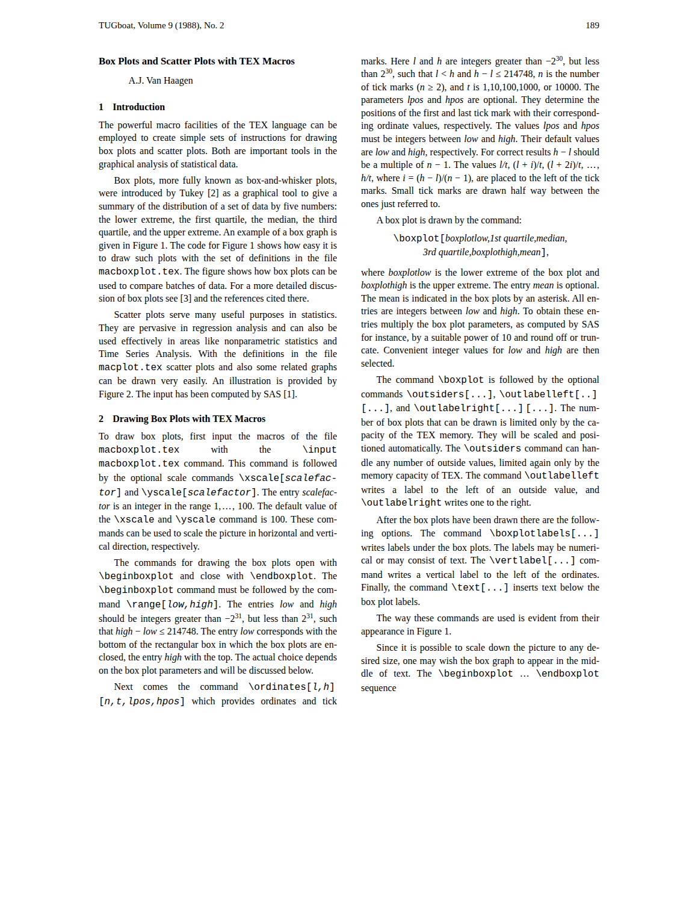TUGboat, Volume 9 (1988), No. 2 189
Box Plots and Scatter Plots with Te X Macros
A.J. Van Haagen
1 Introduction
The powerful macro facilities of the Te X language can be employed to create simple sets of instructions for drawing box plots and scatter plots. Both are important tools in the graphical analysis of statistical data.
Box plots, more fully known as box-and-whisker plots, were introduced by Tukey [2] as a graphical tool to give a summary of the distribution of a set of data by five numbers: the lower extreme, the first quartile, the median, the third quartile, and the upper extreme. An example of a box graph is given in Figure 1. The code for Figure 1 shows how easy it is to draw such plots with the set of definitions in the file macboxplot.tex. The figure shows how box plots can be used to compare batches of data. For a more detailed discussion of box plots see [3] and the references cited there.
Scatter plots serve many useful purposes in statistics. They are pervasive in regression analysis and can also be used effectively in areas like nonparametric statistics and Time Series Analysis. With the definitions in the file macplot.tex scatter plots and also some related graphs can be drawn very easily. An illustration is provided by Figure 2. The input has been computed by SAS [1].
2 Drawing Box Plots with Te X Macros
To draw box plots, first input the macros of the file macboxplot.tex with the \input macboxplot.tex command. This command is followed by the optional scale commands \xscale[scalefactor] and \yscale[scalefactor]. The entry scalefactor is an integer in the range 1, … , 100. The default value of the \xscale and \yscale command is 100. These commands can be used to scale the picture in horizontal and vertical direction, respectively.
The commands for drawing the box plots open with \beginboxplot and close with \endboxplot. The \beginboxplot command must be followed by the command \range[low,high]. The entries low and high should be integers greater than −231, but less than 231, such that high − low ≤ 214748. The entry low corresponds with the bottom of the rectangular box in which the box plots are enclosed, the entry high with the top. The actual choice depends on the box plot parameters and will be discussed below.
Next comes the command \ordinates[l,h] [n,t,lpos,hpos] which provides ordinates and tick marks. Here l and h are integers greater than −230, but less than 230, such that l < h and h − l ≤ 214748, n is the number of tick marks (n ≥ 2), and t is 1,10,100,1000, or 10000. The parameters lpos and hpos are optional. They determine the positions of the first and last tick mark with their corresponding ordinate values, respectively. The values lpos and hpos must be integers between low and high. Their default values are low and high, respectively. For correct results h − l should be a multiple of n − 1. The values l/t, (l + i)/t, (l + 2i)/t, … , h/t, where i = (h − l)/(n − 1), are placed to the left of the tick marks. Small tick marks are drawn half way between the ones just referred to.
A box plot is drawn by the command:
\boxplot[boxplotlow,1st quartile,median, 3rd quartile,boxplothigh,mean],
where boxplotlow is the lower extreme of the box plot and boxplothigh is the upper extreme. The entry mean is optional. The mean is indicated in the box plots by an asterisk. All entries are integers between low and high. To obtain these entries multiply the box plot parameters, as computed by SAS for instance, by a suitable power of 10 and round off or truncate. Convenient integer values for low and high are then selected.
The command \boxplot is followed by the optional commands \outsiders[...], \outlabelleft[..] [...], and \outlabelright[...] [...]. The number of box plots that can be drawn is limited only by the capacity of the Te X memory. They will be scaled and positioned automatically. The \outsiders command can handle any number of outside values, limited again only by the memory capacity of Te X. The command \outlabelleft writes a label to the left of an outside value, and \outlabelright writes one to the right.
After the box plots have been drawn there are the following options. The command \boxplotlabels[...] writes labels under the box plots. The labels may be numerical or may consist of text. The \vertlabel[...] command writes a vertical label to the left of the ordinates. Finally, the command \text[...] inserts text below the box plot labels.
The way these commands are used is evident from their appearance in Figure 1.
Since it is possible to scale down the picture to any desired size, one may wish the box graph to appear in the middle of text. The \beginboxplot … \endboxplot sequence